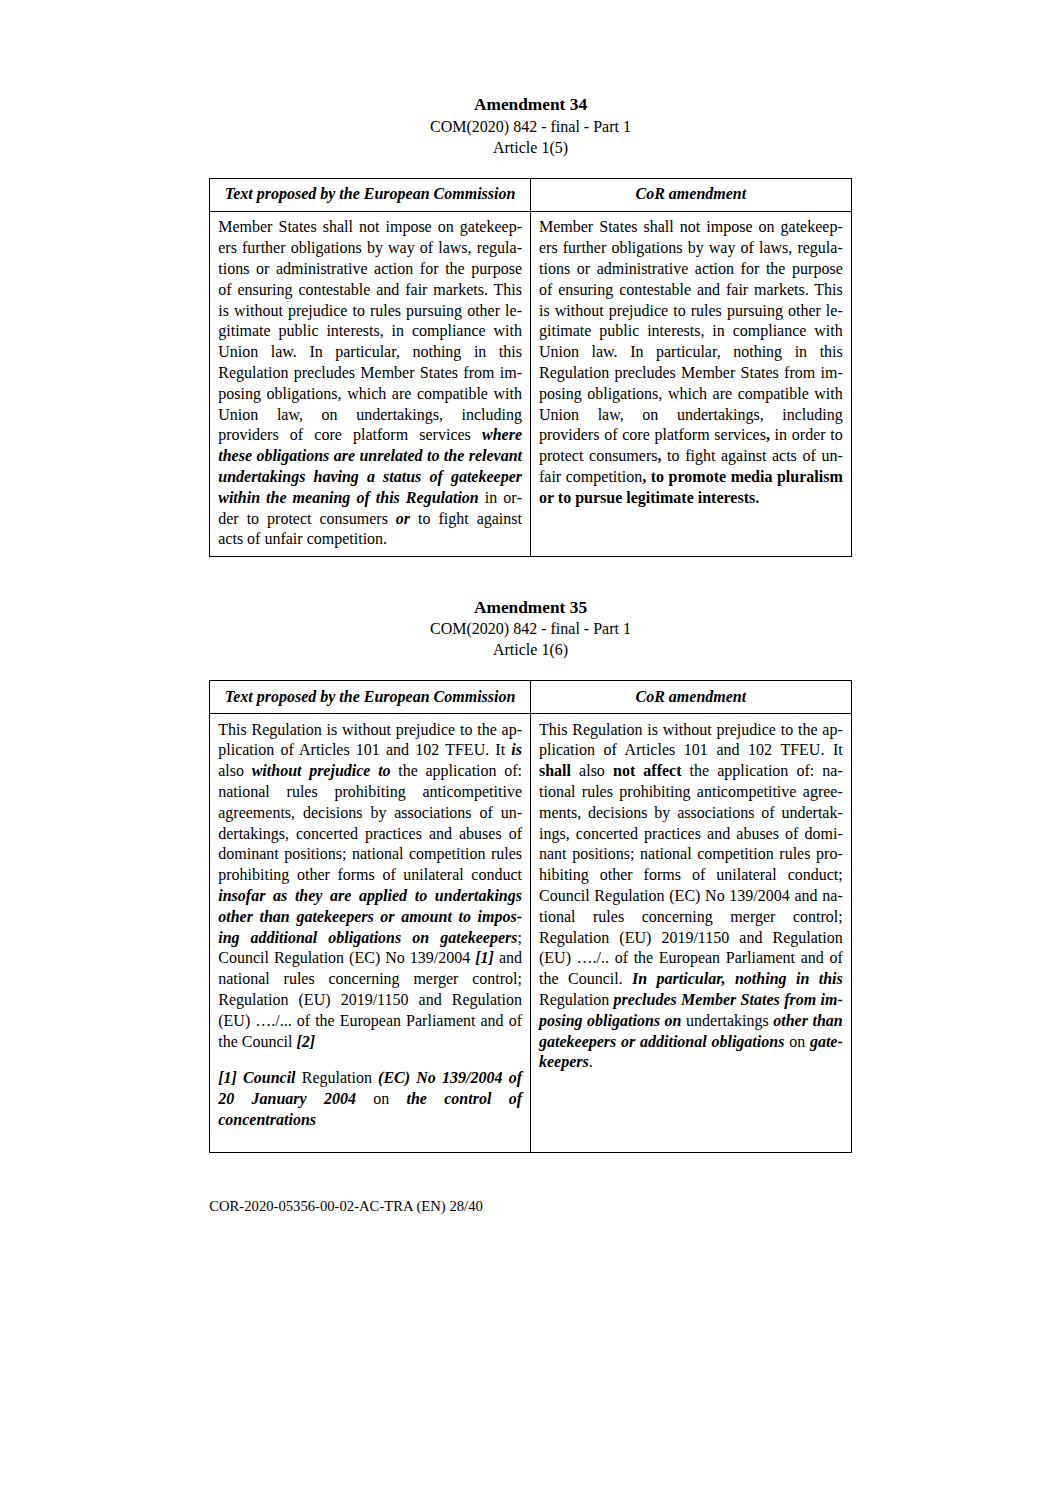Amendment 34 COM(2020) 842 - final - Part 1 Article 1(5)
| Text proposed by the European Commission | CoR amendment |
| --- | --- |
| Member States shall not impose on gatekeepers further obligations by way of laws, regulations or administrative action for the purpose of ensuring contestable and fair markets. This is without prejudice to rules pursuing other legitimate public interests, in compliance with Union law. In particular, nothing in this Regulation precludes Member States from imposing obligations, which are compatible with Union law, on undertakings, including providers of core platform services where these obligations are unrelated to the relevant undertakings having a status of gatekeeper within the meaning of this Regulation in order to protect consumers or to fight against acts of unfair competition. | Member States shall not impose on gatekeepers further obligations by way of laws, regulations or administrative action for the purpose of ensuring contestable and fair markets. This is without prejudice to rules pursuing other legitimate public interests, in compliance with Union law. In particular, nothing in this Regulation precludes Member States from imposing obligations, which are compatible with Union law, on undertakings, including providers of core platform services , in order to protect consumers , to fight against acts of unfair competition , to promote media pluralism or to pursue legitimate interests. |
Amendment 35 COM(2020) 842 - final - Part 1 Article 1(6)
| Text proposed by the European Commission | CoR amendment |
| --- | --- |
| This Regulation is without prejudice to the application of Articles 101 and 102 TFEU. It is also without prejudice to the application of: national rules prohibiting anticompetitive agreements, decisions by associations of undertakings, concerted practices and abuses of dominant positions; national competition rules prohibiting other forms of unilateral conduct insofar as they are applied to undertakings other than gatekeepers or amount to imposing additional obligations on gatekeepers ; Council Regulation (EC) No 139/2004 [1] and national rules concerning merger control; Regulation (EU) 2019/1150 and Regulation (EU) …./... of the European Parliament and of the Council [2] [1] Council Regulation (EC) No 139/2004 of 20 January 2004 on the control of concentrations | This Regulation is without prejudice to the application of Articles 101 and 102 TFEU. It shall also not affect the application of: national rules prohibiting anticompetitive agreements, decisions by associations of undertakings, concerted practices and abuses of dominant positions; national competition rules prohibiting other forms of unilateral conduct; Council Regulation (EC) No 139/2004 and national rules concerning merger control; Regulation (EU) 2019/1150 and Regulation (EU) …./.. of the European Parliament and of the Council. In particular, nothing in this Regulation precludes Member States from imposing obligations on undertakings other than gatekeepers or additional obligations on gatekeepers . |
COR-2020-05356-00-02-AC-TRA (EN) 28/40